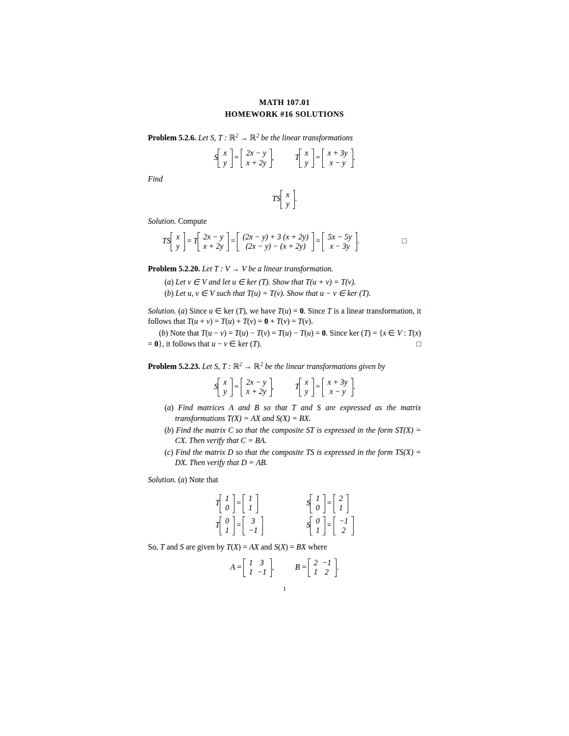MATH 107.01HOMEWORK #16 SOLUTIONS
Problem 5.2.6. Let S, T : ℝ2 → ℝ2 be the linear transformations
S
| x |
| y |
=
| 2x − y |
| x + 2y |
, T
| x |
| y |
=
| x + 3y |
| x − y |
.
Find
TS
| x |
| y |
.
Solution. Compute
TS
| x |
| y |
= T
| 2x − y |
| x + 2y |
=
| (2x − y) + 3 (x + 2y) |
| (2x − y) − (x + 2y) |
=
| 5x − 5y |
| x − 3y |
. □
Problem 5.2.20. Let T : V → V be a linear transformation.
(a) Let v ∈ V and let u ∈ ker (T). Show that T(u + v) = T(v).
(b) Let u, v ∈ V such that T(u) = T(v). Show that u − v ∈ ker (T).
Solution. (a) Since u ∈ ker (T), we have T(u) = 0. Since T is a linear transformation, it follows that T(u + v) = T(u) + T(v) = 0 + T(v) = T(v).
(b) Note that T(u − v) = T(u) − T(v) = T(u) − T(u) = 0. Since ker (T) = {x ∈ V : T(x) = 0}, it follows that u − v ∈ ker (T).□
Problem 5.2.23. Let S, T : ℝ2 → ℝ2 be the linear transformations given by
S
| x |
| y |
=
| 2x − y |
| x + 2y |
, T
| x |
| y |
=
| x + 3y |
| x − y |
.
(a) Find matrices A and B so that T and S are expressed as the matrix transformations T(X) = AX and S(X) = BX.
(b) Find the matrix C so that the composite ST is expressed in the form ST(X) = CX. Then verify that C = BA.
(c) Find the matrix D so that the composite TS is expressed in the form TS(X) = DX. Then verify that D = AB.
Solution. (a) Note that
T
| 1 |
| 0 |
=
| 1 |
| 1 |
T
| 0 |
| 1 |
=
| 3 |
| −1 |
S
| 1 |
| 0 |
=
| 2 |
| 1 |
S
| 0 |
| 1 |
=
| −1 |
| 2 |
So, T and S are given by T(X) = AX and S(X) = BX where
A =
| 1 | 3 |
| 1 | −1 |
, B =
| 2 | −1 |
| 1 | 2 |
.
1